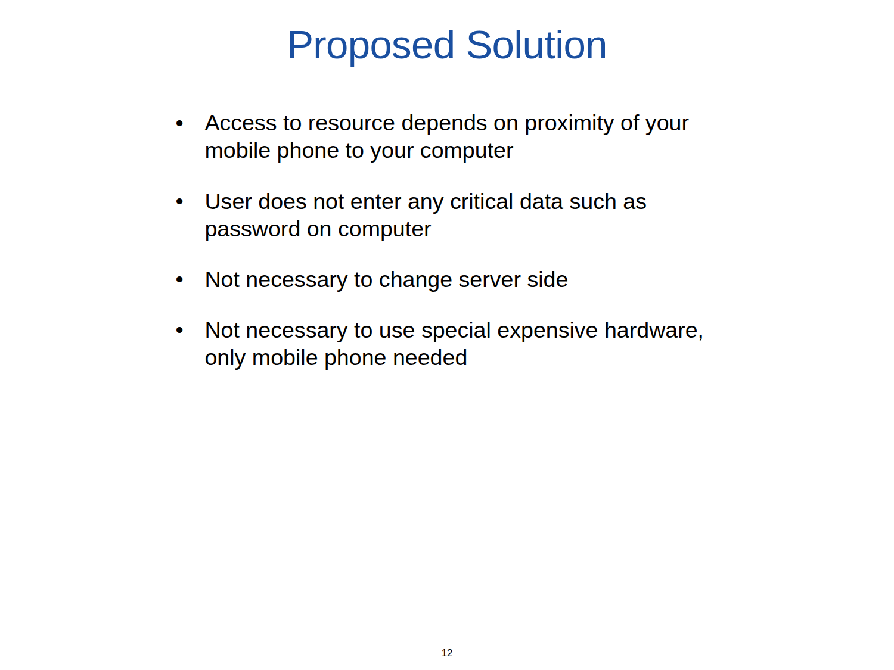Proposed Solution
Access to resource depends on proximity of your mobile phone to your computer
User does not enter any critical data such as password on computer
Not necessary to change server side
Not necessary to use special expensive hardware, only mobile phone needed
12